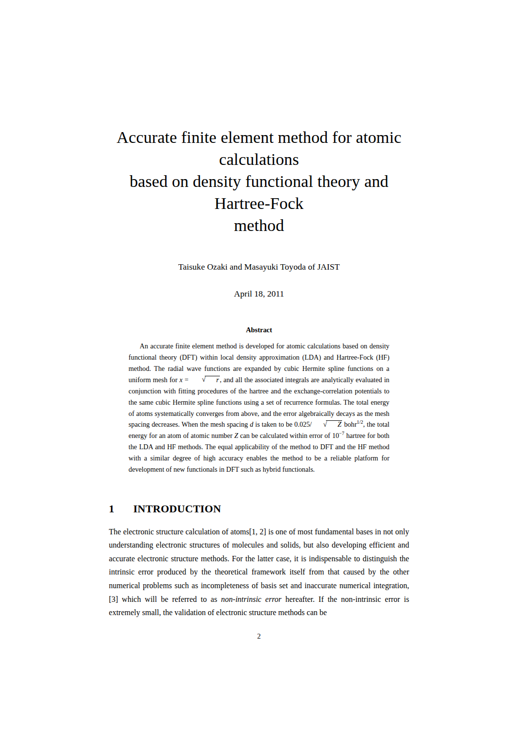Accurate finite element method for atomic calculations
based on density functional theory and Hartree-Fock
method
Taisuke Ozaki and Masayuki Toyoda of JAIST
April 18, 2011
Abstract
An accurate finite element method is developed for atomic calculations based on density functional theory (DFT) within local density approximation (LDA) and Hartree-Fock (HF) method. The radial wave functions are expanded by cubic Hermite spline functions on a uniform mesh for x = r, and all the associated integrals are analytically evaluated in conjunction with fitting procedures of the hartree and the exchange-correlation potentials to the same cubic Hermite spline functions using a set of recurrence formulas. The total energy of atoms systematically converges from above, and the error algebraically decays as the mesh spacing decreases. When the mesh spacing d is taken to be 0.025/Z bohr1/2, the total energy for an atom of atomic number Z can be calculated within error of 10−7 hartree for both the LDA and HF methods. The equal applicability of the method to DFT and the HF method with a similar degree of high accuracy enables the method to be a reliable platform for development of new functionals in DFT such as hybrid functionals.
1 INTRODUCTION
The electronic structure calculation of atoms[1, 2] is one of most fundamental bases in not only understanding electronic structures of molecules and solids, but also developing efficient and accurate electronic structure methods. For the latter case, it is indispensable to distinguish the intrinsic error produced by the theoretical framework itself from that caused by the other numerical problems such as incompleteness of basis set and inaccurate numerical integration,[3] which will be referred to as non-intrinsic error hereafter. If the non-intrinsic error is extremely small, the validation of electronic structure methods can be
2